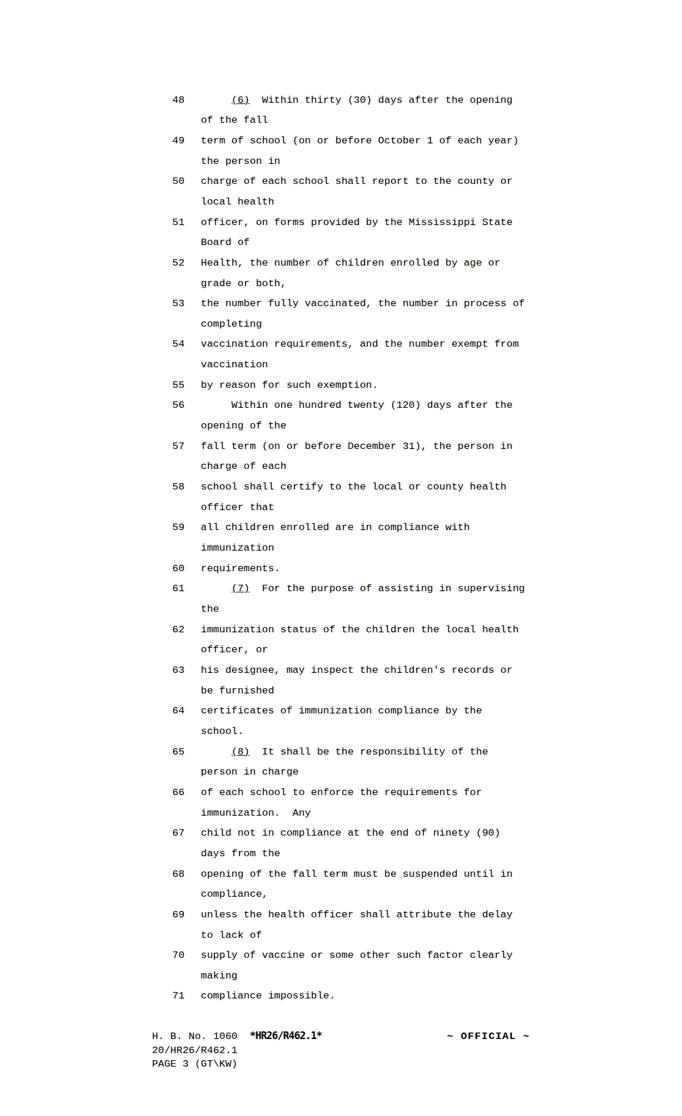48 (6) Within thirty (30) days after the opening of the fall
49 term of school (on or before October 1 of each year) the person in
50 charge of each school shall report to the county or local health
51 officer, on forms provided by the Mississippi State Board of
52 Health, the number of children enrolled by age or grade or both,
53 the number fully vaccinated, the number in process of completing
54 vaccination requirements, and the number exempt from vaccination
55 by reason for such exemption.
56 Within one hundred twenty (120) days after the opening of the
57 fall term (on or before December 31), the person in charge of each
58 school shall certify to the local or county health officer that
59 all children enrolled are in compliance with immunization
60 requirements.
61 (7) For the purpose of assisting in supervising the
62 immunization status of the children the local health officer, or
63 his designee, may inspect the children's records or be furnished
64 certificates of immunization compliance by the school.
65 (8) It shall be the responsibility of the person in charge
66 of each school to enforce the requirements for immunization. Any
67 child not in compliance at the end of ninety (90) days from the
68 opening of the fall term must be suspended until in compliance,
69 unless the health officer shall attribute the delay to lack of
70 supply of vaccine or some other such factor clearly making
71 compliance impossible.
H. B. No. 1060 *HR26/R462.1* ~ OFFICIAL ~
20/HR26/R462.1
PAGE 3 (GT\KW)